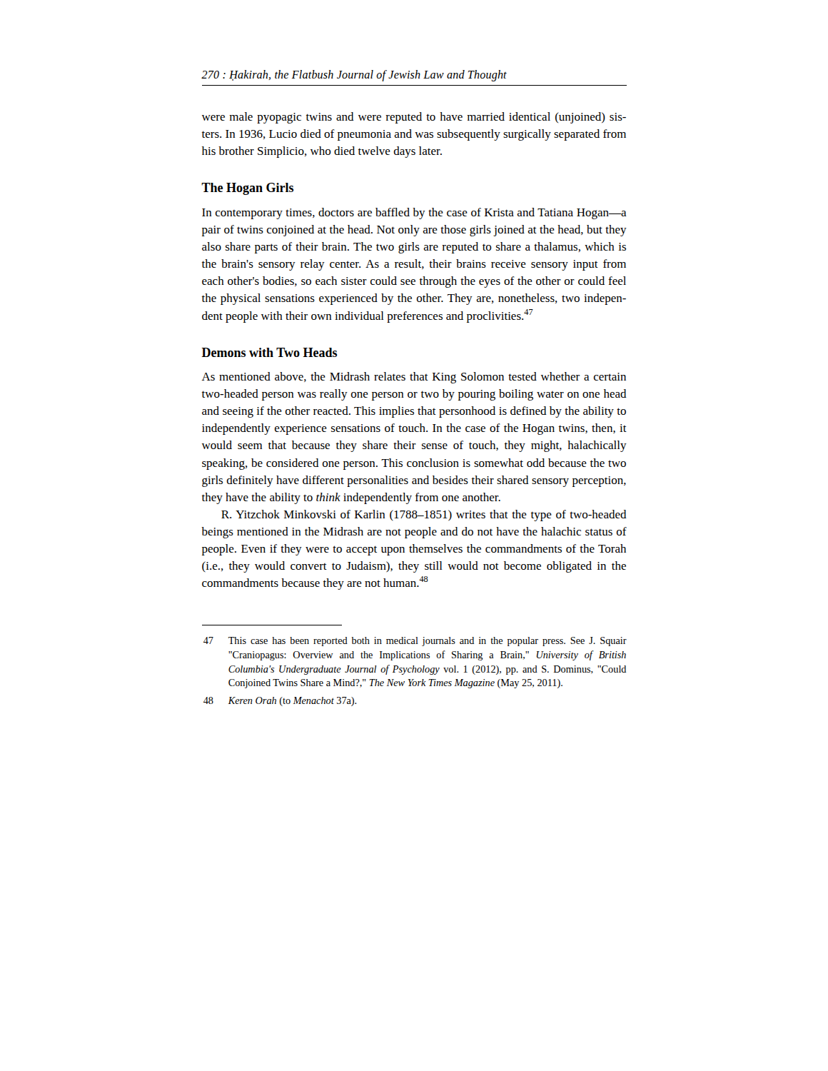270 : Ḥakirah, the Flatbush Journal of Jewish Law and Thought
were male pyopagic twins and were reputed to have married identical (unjoined) sisters. In 1936, Lucio died of pneumonia and was subsequently surgically separated from his brother Simplicio, who died twelve days later.
The Hogan Girls
In contemporary times, doctors are baffled by the case of Krista and Tatiana Hogan—a pair of twins conjoined at the head. Not only are those girls joined at the head, but they also share parts of their brain. The two girls are reputed to share a thalamus, which is the brain's sensory relay center. As a result, their brains receive sensory input from each other's bodies, so each sister could see through the eyes of the other or could feel the physical sensations experienced by the other. They are, nonetheless, two independent people with their own individual preferences and proclivities.47
Demons with Two Heads
As mentioned above, the Midrash relates that King Solomon tested whether a certain two-headed person was really one person or two by pouring boiling water on one head and seeing if the other reacted. This implies that personhood is defined by the ability to independently experience sensations of touch. In the case of the Hogan twins, then, it would seem that because they share their sense of touch, they might, halachically speaking, be considered one person. This conclusion is somewhat odd because the two girls definitely have different personalities and besides their shared sensory perception, they have the ability to think independently from one another.
R. Yitzchok Minkovski of Karlin (1788–1851) writes that the type of two-headed beings mentioned in the Midrash are not people and do not have the halachic status of people. Even if they were to accept upon themselves the commandments of the Torah (i.e., they would convert to Judaism), they still would not become obligated in the commandments because they are not human.48
47
This case has been reported both in medical journals and in the popular press. See J. Squair "Craniopagus: Overview and the Implications of Sharing a Brain," University of British Columbia's Undergraduate Journal of Psychology vol. 1 (2012), pp. and S. Dominus, "Could Conjoined Twins Share a Mind?," The New York Times Magazine (May 25, 2011).
48
Keren Orah (to Menachot 37a).